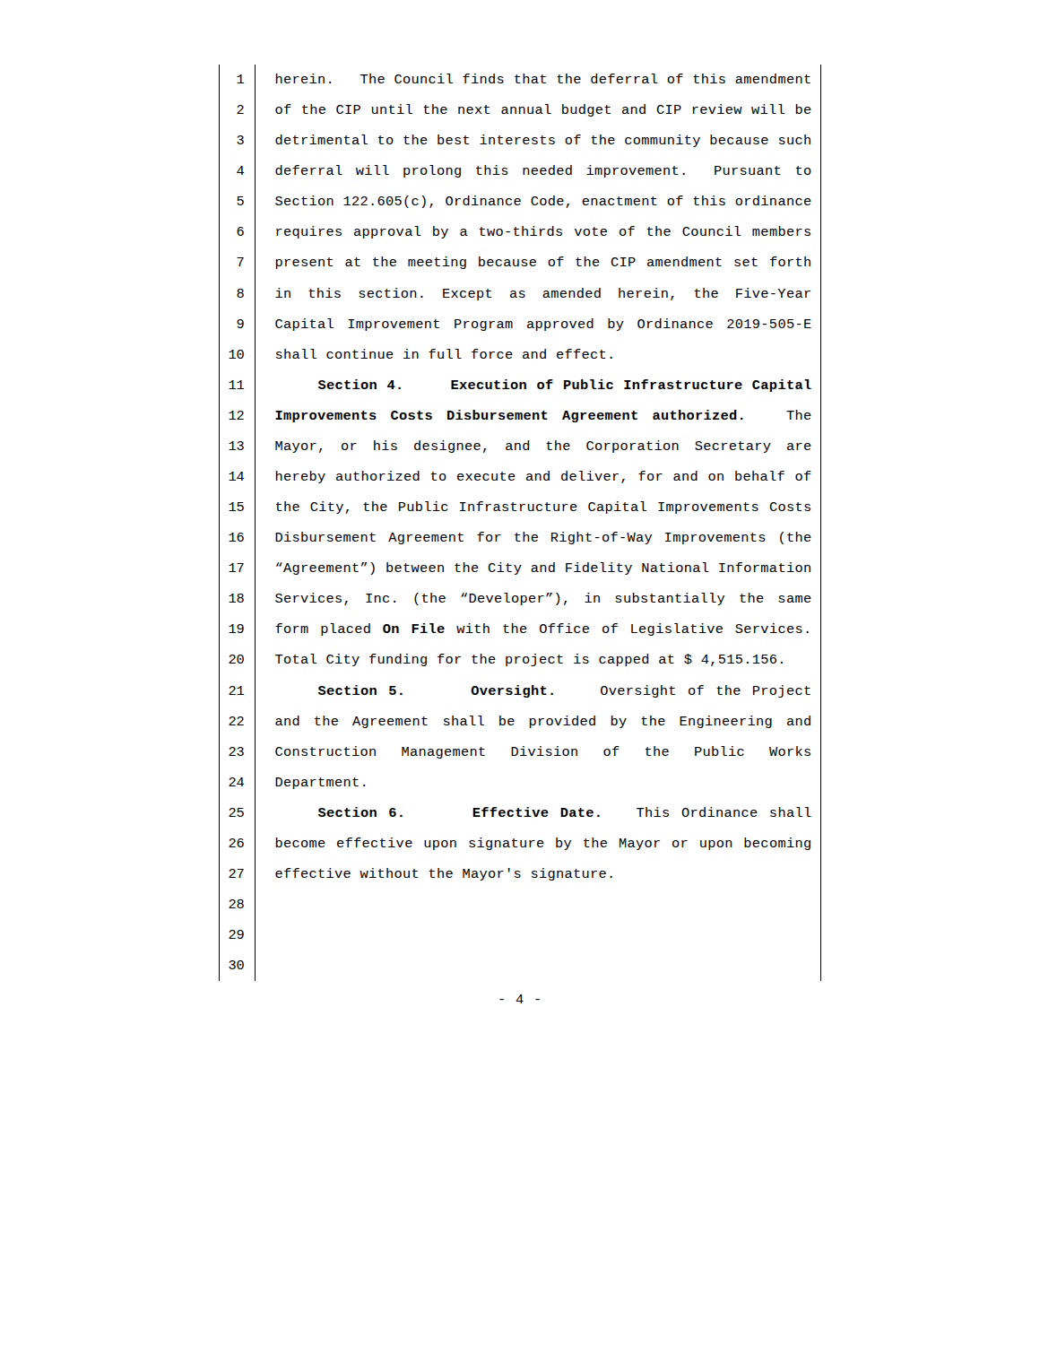1
2
3
4
5
6
7
8
9
10
11
12
13
14
15
16
17
18
19
20
21
22
23
24
25
26
27
28
29
30
herein. The Council finds that the deferral of this amendment of the CIP until the next annual budget and CIP review will be detrimental to the best interests of the community because such deferral will prolong this needed improvement. Pursuant to Section 122.605(c), Ordinance Code, enactment of this ordinance requires approval by a two-thirds vote of the Council members present at the meeting because of the CIP amendment set forth in this section. Except as amended herein, the Five-Year Capital Improvement Program approved by Ordinance 2019-505-E shall continue in full force and effect.
Section 4. Execution of Public Infrastructure Capital Improvements Costs Disbursement Agreement authorized. The Mayor, or his designee, and the Corporation Secretary are hereby authorized to execute and deliver, for and on behalf of the City, the Public Infrastructure Capital Improvements Costs Disbursement Agreement for the Right-of-Way Improvements (the “Agreement”) between the City and Fidelity National Information Services, Inc. (the “Developer”), in substantially the same form placed On File with the Office of Legislative Services. Total City funding for the project is capped at $ 4,515.156.
Section 5. Oversight. Oversight of the Project and the Agreement shall be provided by the Engineering and Construction Management Division of the Public Works Department.
Section 6. Effective Date. This Ordinance shall become effective upon signature by the Mayor or upon becoming effective without the Mayor's signature.
- 4 -